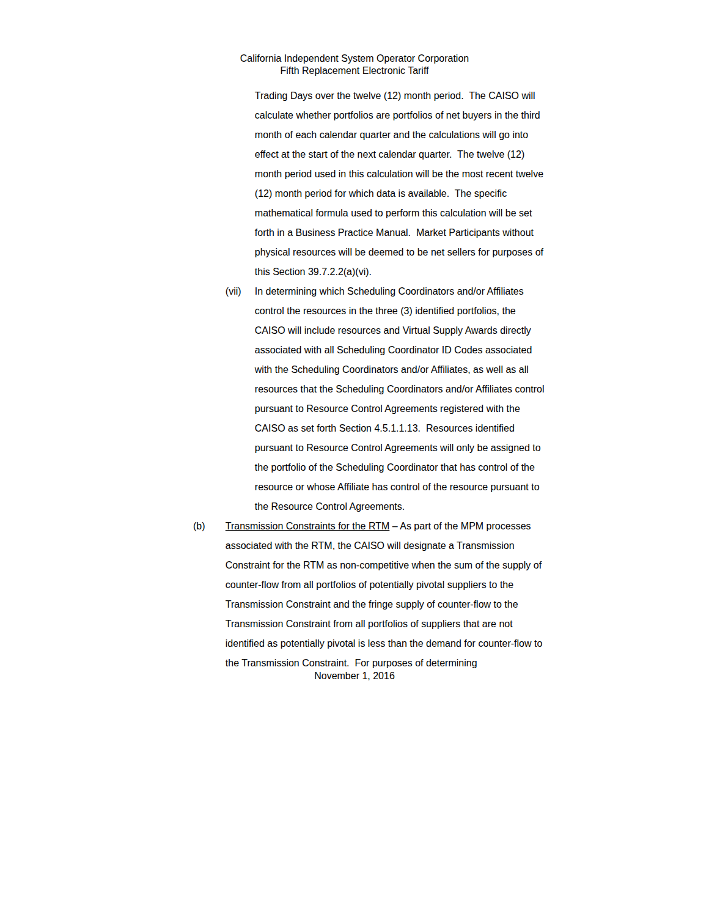California Independent System Operator Corporation Fifth Replacement Electronic Tariff
Trading Days over the twelve (12) month period. The CAISO will calculate whether portfolios are portfolios of net buyers in the third month of each calendar quarter and the calculations will go into effect at the start of the next calendar quarter. The twelve (12) month period used in this calculation will be the most recent twelve (12) month period for which data is available. The specific mathematical formula used to perform this calculation will be set forth in a Business Practice Manual. Market Participants without physical resources will be deemed to be net sellers for purposes of this Section 39.7.2.2(a)(vi).
(vii)
In determining which Scheduling Coordinators and/or Affiliates control the resources in the three (3) identified portfolios, the CAISO will include resources and Virtual Supply Awards directly associated with all Scheduling Coordinator ID Codes associated with the Scheduling Coordinators and/or Affiliates, as well as all resources that the Scheduling Coordinators and/or Affiliates control pursuant to Resource Control Agreements registered with the CAISO as set forth Section 4.5.1.1.13. Resources identified pursuant to Resource Control Agreements will only be assigned to the portfolio of the Scheduling Coordinator that has control of the resource or whose Affiliate has control of the resource pursuant to the Resource Control Agreements.
(b)
Transmission Constraints for the RTM – As part of the MPM processes associated with the RTM, the CAISO will designate a Transmission Constraint for the RTM as non-competitive when the sum of the supply of counter-flow from all portfolios of potentially pivotal suppliers to the Transmission Constraint and the fringe supply of counter-flow to the Transmission Constraint from all portfolios of suppliers that are not identified as potentially pivotal is less than the demand for counter-flow to the Transmission Constraint. For purposes of determining
November 1, 2016